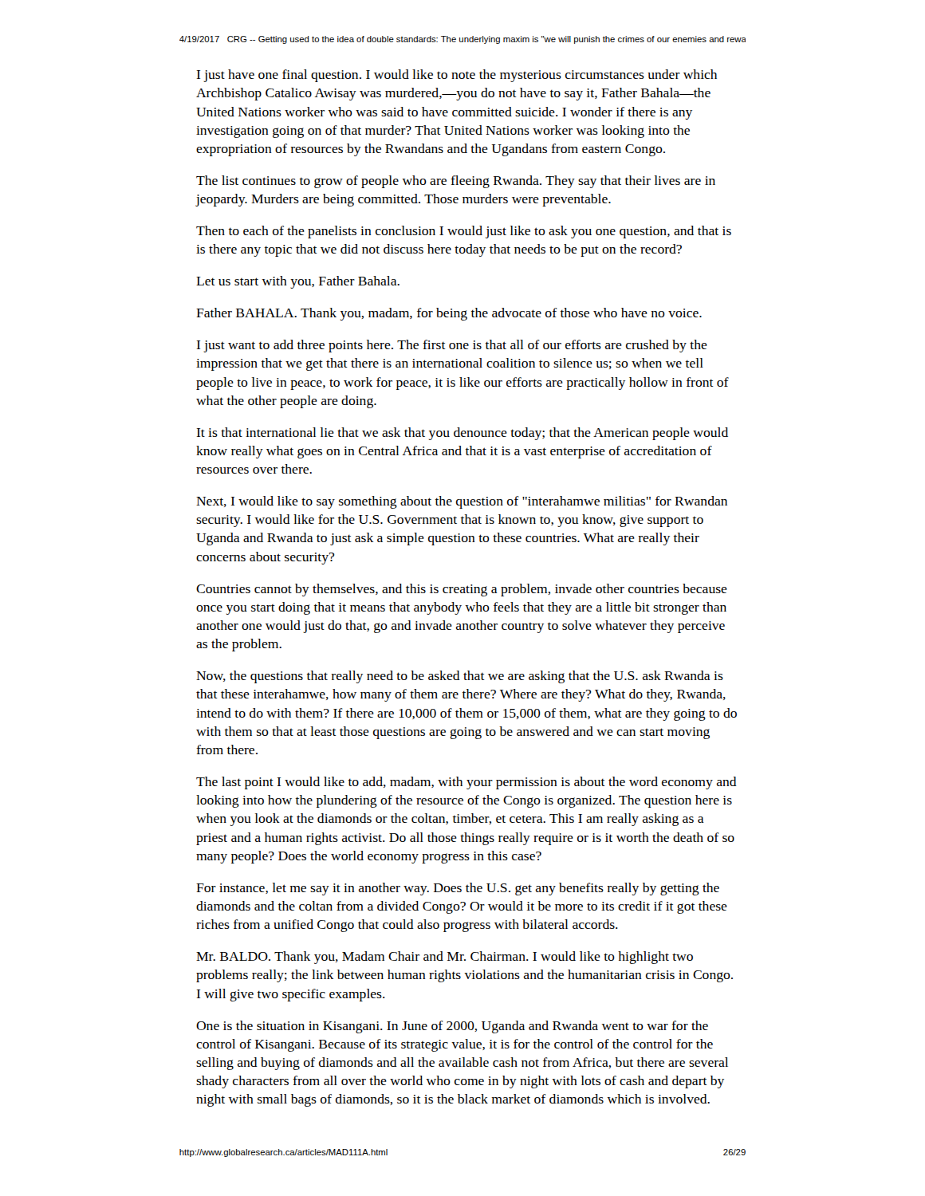4/19/2017 CRG -- Getting used to the idea of double standards: The underlying maxim is "we will punish the crimes of our enemies and reward the crimes of our fri…
I just have one final question. I would like to note the mysterious circumstances under which Archbishop Catalico Awisay was murdered,—you do not have to say it, Father Bahala—the United Nations worker who was said to have committed suicide. I wonder if there is any investigation going on of that murder? That United Nations worker was looking into the expropriation of resources by the Rwandans and the Ugandans from eastern Congo.
The list continues to grow of people who are fleeing Rwanda. They say that their lives are in jeopardy. Murders are being committed. Those murders were preventable.
Then to each of the panelists in conclusion I would just like to ask you one question, and that is is there any topic that we did not discuss here today that needs to be put on the record?
Let us start with you, Father Bahala.
Father BAHALA. Thank you, madam, for being the advocate of those who have no voice.
I just want to add three points here. The first one is that all of our efforts are crushed by the impression that we get that there is an international coalition to silence us; so when we tell people to live in peace, to work for peace, it is like our efforts are practically hollow in front of what the other people are doing.
It is that international lie that we ask that you denounce today; that the American people would know really what goes on in Central Africa and that it is a vast enterprise of accreditation of resources over there.
Next, I would like to say something about the question of "interahamwe militias" for Rwandan security. I would like for the U.S. Government that is known to, you know, give support to Uganda and Rwanda to just ask a simple question to these countries. What are really their concerns about security?
Countries cannot by themselves, and this is creating a problem, invade other countries because once you start doing that it means that anybody who feels that they are a little bit stronger than another one would just do that, go and invade another country to solve whatever they perceive as the problem.
Now, the questions that really need to be asked that we are asking that the U.S. ask Rwanda is that these interahamwe, how many of them are there? Where are they? What do they, Rwanda, intend to do with them? If there are 10,000 of them or 15,000 of them, what are they going to do with them so that at least those questions are going to be answered and we can start moving from there.
The last point I would like to add, madam, with your permission is about the word economy and looking into how the plundering of the resource of the Congo is organized. The question here is when you look at the diamonds or the coltan, timber, et cetera. This I am really asking as a priest and a human rights activist. Do all those things really require or is it worth the death of so many people? Does the world economy progress in this case?
For instance, let me say it in another way. Does the U.S. get any benefits really by getting the diamonds and the coltan from a divided Congo? Or would it be more to its credit if it got these riches from a unified Congo that could also progress with bilateral accords.
Mr. BALDO. Thank you, Madam Chair and Mr. Chairman. I would like to highlight two problems really; the link between human rights violations and the humanitarian crisis in Congo. I will give two specific examples.
One is the situation in Kisangani. In June of 2000, Uganda and Rwanda went to war for the control of Kisangani. Because of its strategic value, it is for the control of the control for the selling and buying of diamonds and all the available cash not from Africa, but there are several shady characters from all over the world who come in by night with lots of cash and depart by night with small bags of diamonds, so it is the black market of diamonds which is involved.
http://www.globalresearch.ca/articles/MAD111A.html 26/29